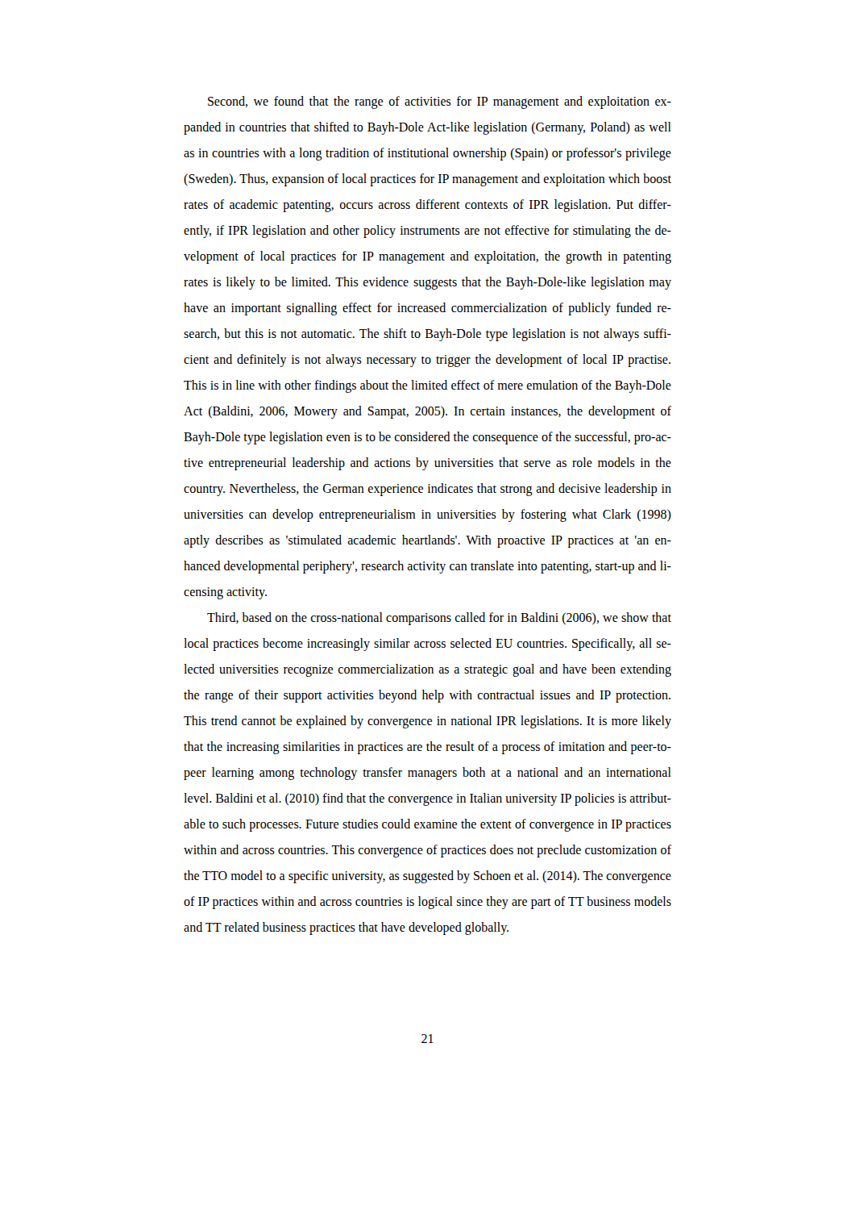Second, we found that the range of activities for IP management and exploitation expanded in countries that shifted to Bayh-Dole Act-like legislation (Germany, Poland) as well as in countries with a long tradition of institutional ownership (Spain) or professor's privilege (Sweden). Thus, expansion of local practices for IP management and exploitation which boost rates of academic patenting, occurs across different contexts of IPR legislation. Put differently, if IPR legislation and other policy instruments are not effective for stimulating the development of local practices for IP management and exploitation, the growth in patenting rates is likely to be limited. This evidence suggests that the Bayh-Dole-like legislation may have an important signalling effect for increased commercialization of publicly funded research, but this is not automatic. The shift to Bayh-Dole type legislation is not always sufficient and definitely is not always necessary to trigger the development of local IP practise. This is in line with other findings about the limited effect of mere emulation of the Bayh-Dole Act (Baldini, 2006, Mowery and Sampat, 2005). In certain instances, the development of Bayh-Dole type legislation even is to be considered the consequence of the successful, pro-active entrepreneurial leadership and actions by universities that serve as role models in the country. Nevertheless, the German experience indicates that strong and decisive leadership in universities can develop entrepreneurialism in universities by fostering what Clark (1998) aptly describes as 'stimulated academic heartlands'. With proactive IP practices at 'an enhanced developmental periphery', research activity can translate into patenting, start-up and licensing activity.
Third, based on the cross-national comparisons called for in Baldini (2006), we show that local practices become increasingly similar across selected EU countries. Specifically, all selected universities recognize commercialization as a strategic goal and have been extending the range of their support activities beyond help with contractual issues and IP protection. This trend cannot be explained by convergence in national IPR legislations. It is more likely that the increasing similarities in practices are the result of a process of imitation and peer-to-peer learning among technology transfer managers both at a national and an international level. Baldini et al. (2010) find that the convergence in Italian university IP policies is attributable to such processes. Future studies could examine the extent of convergence in IP practices within and across countries. This convergence of practices does not preclude customization of the TTO model to a specific university, as suggested by Schoen et al. (2014). The convergence of IP practices within and across countries is logical since they are part of TT business models and TT related business practices that have developed globally.
21